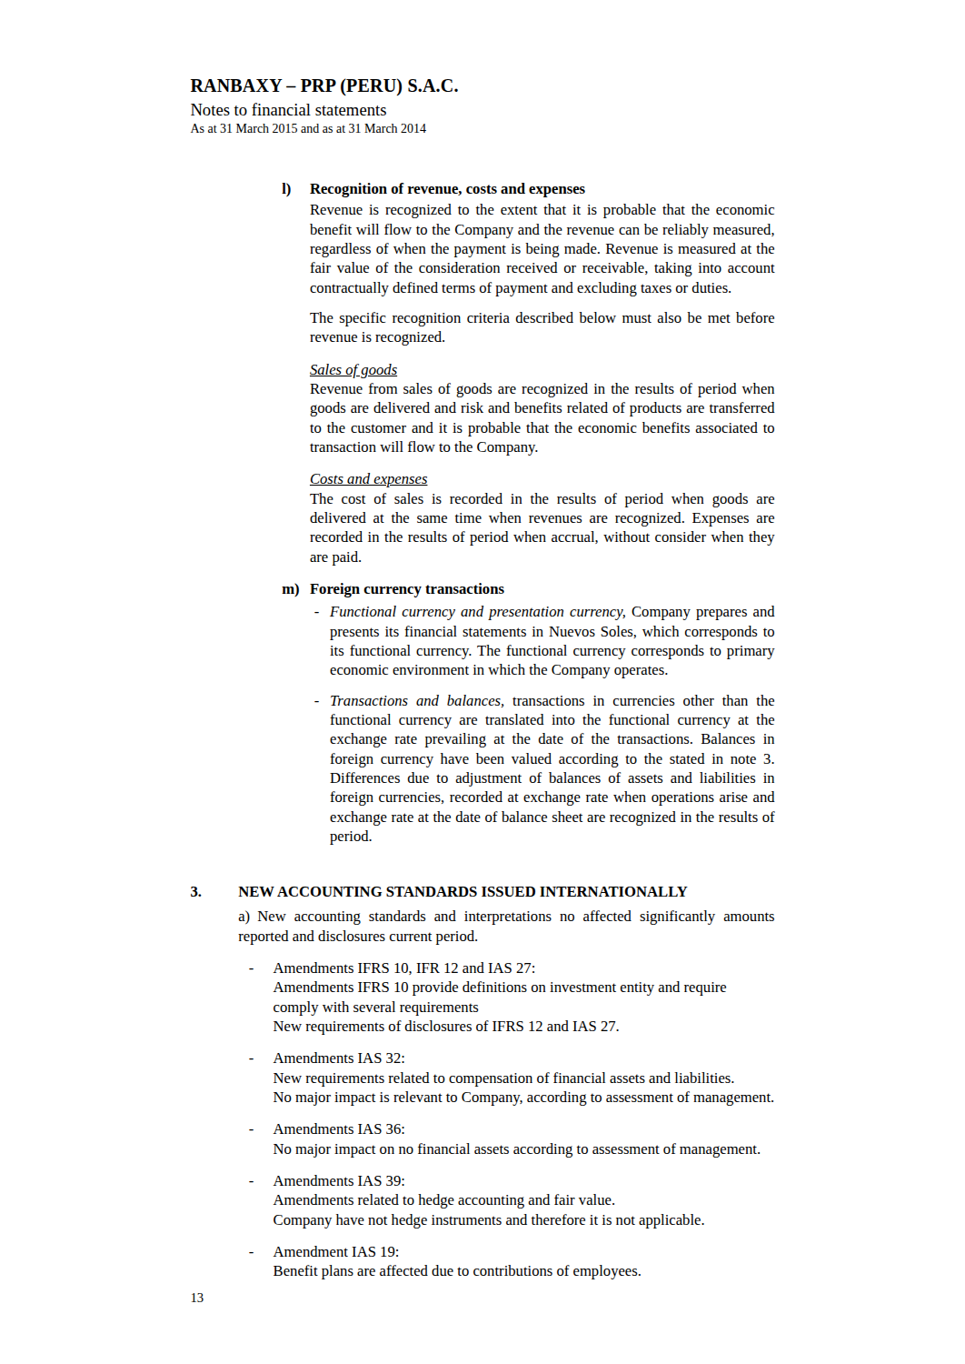RANBAXY – PRP (PERU) S.A.C.
Notes to financial statements
As at 31 March 2015 and as at 31 March 2014
l) Recognition of revenue, costs and expenses
Revenue is recognized to the extent that it is probable that the economic benefit will flow to the Company and the revenue can be reliably measured, regardless of when the payment is being made. Revenue is measured at the fair value of the consideration received or receivable, taking into account contractually defined terms of payment and excluding taxes or duties.
The specific recognition criteria described below must also be met before revenue is recognized.
Sales of goods
Revenue from sales of goods are recognized in the results of period when goods are delivered and risk and benefits related of products are transferred to the customer and it is probable that the economic benefits associated to transaction will flow to the Company.
Costs and expenses
The cost of sales is recorded in the results of period when goods are delivered at the same time when revenues are recognized. Expenses are recorded in the results of period when accrual, without consider when they are paid.
m) Foreign currency transactions
Functional currency and presentation currency, Company prepares and presents its financial statements in Nuevos Soles, which corresponds to its functional currency. The functional currency corresponds to primary economic environment in which the Company operates.
Transactions and balances, transactions in currencies other than the functional currency are translated into the functional currency at the exchange rate prevailing at the date of the transactions. Balances in foreign currency have been valued according to the stated in note 3. Differences due to adjustment of balances of assets and liabilities in foreign currencies, recorded at exchange rate when operations arise and exchange rate at the date of balance sheet are recognized in the results of period.
3. NEW ACCOUNTING STANDARDS ISSUED INTERNATIONALLY
a) New accounting standards and interpretations no affected significantly amounts reported and disclosures current period.
Amendments IFRS 10, IFR 12 and IAS 27: Amendments IFRS 10 provide definitions on investment entity and require comply with several requirements New requirements of disclosures of IFRS 12 and IAS 27.
Amendments IAS 32: New requirements related to compensation of financial assets and liabilities. No major impact is relevant to Company, according to assessment of management.
Amendments IAS 36: No major impact on no financial assets according to assessment of management.
Amendments IAS 39: Amendments related to hedge accounting and fair value. Company have not hedge instruments and therefore it is not applicable.
Amendment IAS 19: Benefit plans are affected due to contributions of employees.
13